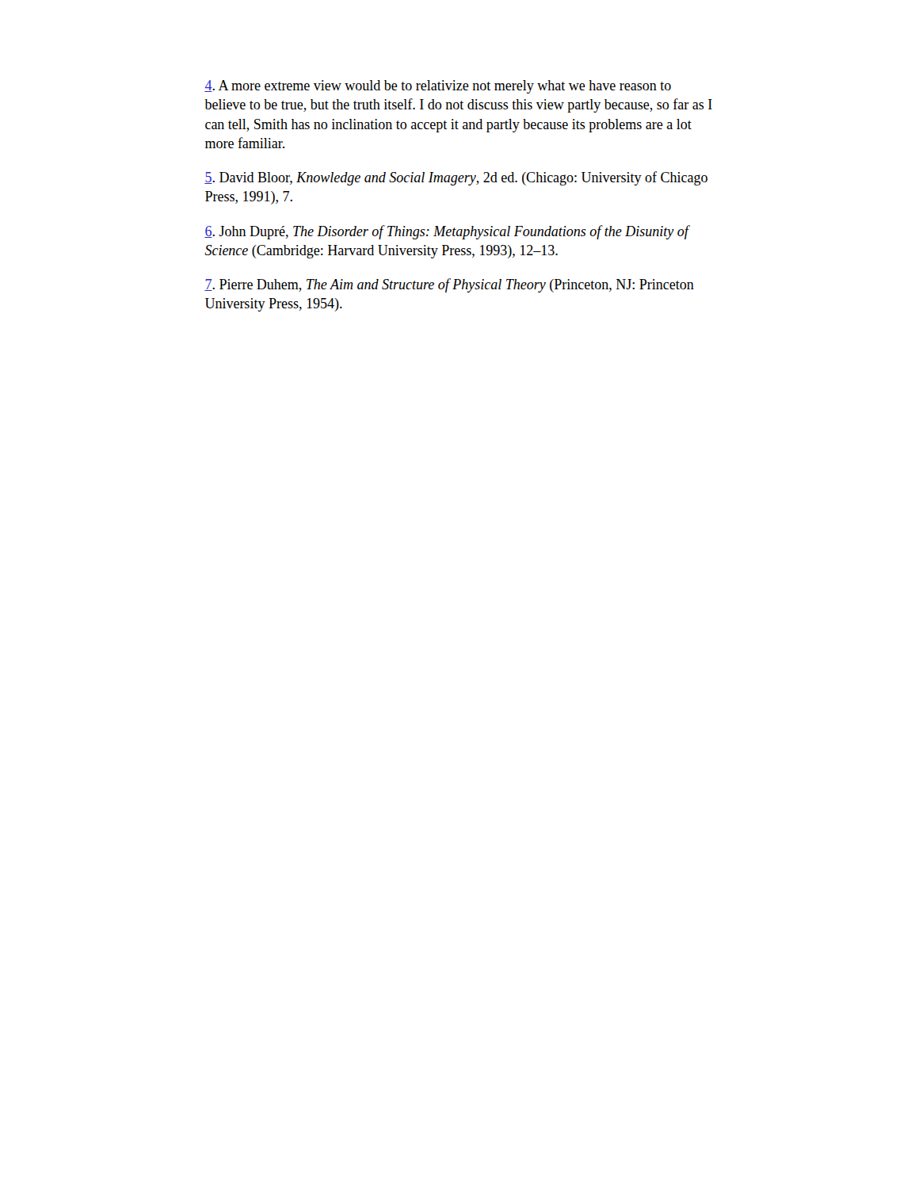4. A more extreme view would be to relativize not merely what we have reason to believe to be true, but the truth itself. I do not discuss this view partly because, so far as I can tell, Smith has no inclination to accept it and partly because its problems are a lot more familiar.
5. David Bloor, Knowledge and Social Imagery, 2d ed. (Chicago: University of Chicago Press, 1991), 7.
6. John Dupré, The Disorder of Things: Metaphysical Foundations of the Disunity of Science (Cambridge: Harvard University Press, 1993), 12–13.
7. Pierre Duhem, The Aim and Structure of Physical Theory (Princeton, NJ: Princeton University Press, 1954).